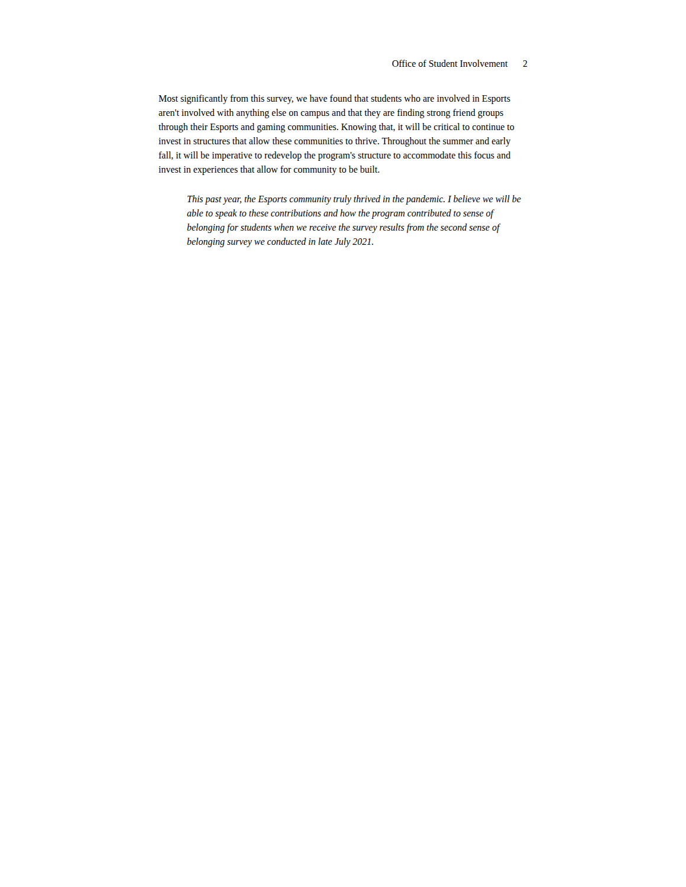Office of Student Involvement2
Most significantly from this survey, we have found that students who are involved in Esports aren't involved with anything else on campus and that they are finding strong friend groups through their Esports and gaming communities. Knowing that, it will be critical to continue to invest in structures that allow these communities to thrive. Throughout the summer and early fall, it will be imperative to redevelop the program's structure to accommodate this focus and invest in experiences that allow for community to be built.
This past year, the Esports community truly thrived in the pandemic. I believe we will be able to speak to these contributions and how the program contributed to sense of belonging for students when we receive the survey results from the second sense of belonging survey we conducted in late July 2021.